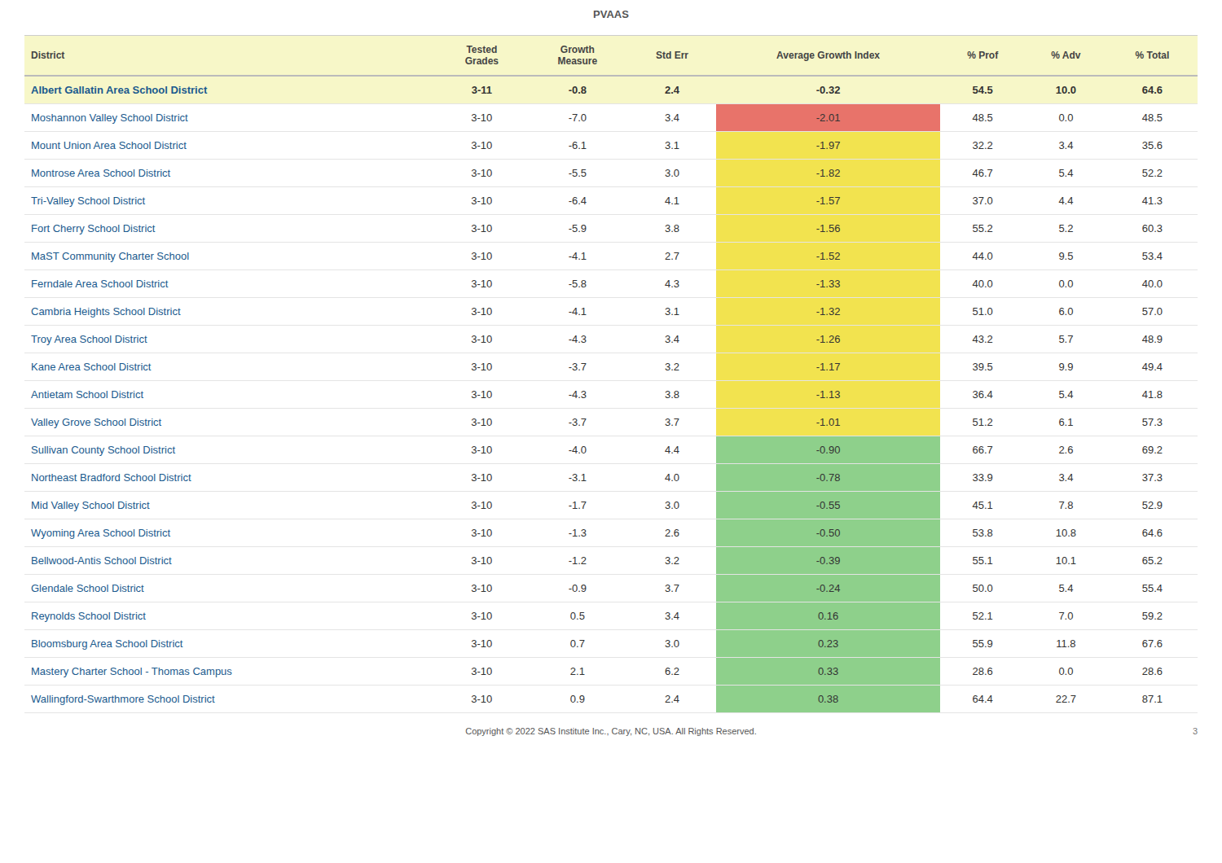PVAAS
| District | Tested Grades | Growth Measure | Std Err | Average Growth Index | % Prof | % Adv | % Total |
| --- | --- | --- | --- | --- | --- | --- | --- |
| Albert Gallatin Area School District | 3-11 | -0.8 | 2.4 | -0.32 | 54.5 | 10.0 | 64.6 |
| Moshannon Valley School District | 3-10 | -7.0 | 3.4 | -2.01 | 48.5 | 0.0 | 48.5 |
| Mount Union Area School District | 3-10 | -6.1 | 3.1 | -1.97 | 32.2 | 3.4 | 35.6 |
| Montrose Area School District | 3-10 | -5.5 | 3.0 | -1.82 | 46.7 | 5.4 | 52.2 |
| Tri-Valley School District | 3-10 | -6.4 | 4.1 | -1.57 | 37.0 | 4.4 | 41.3 |
| Fort Cherry School District | 3-10 | -5.9 | 3.8 | -1.56 | 55.2 | 5.2 | 60.3 |
| MaST Community Charter School | 3-10 | -4.1 | 2.7 | -1.52 | 44.0 | 9.5 | 53.4 |
| Ferndale Area School District | 3-10 | -5.8 | 4.3 | -1.33 | 40.0 | 0.0 | 40.0 |
| Cambria Heights School District | 3-10 | -4.1 | 3.1 | -1.32 | 51.0 | 6.0 | 57.0 |
| Troy Area School District | 3-10 | -4.3 | 3.4 | -1.26 | 43.2 | 5.7 | 48.9 |
| Kane Area School District | 3-10 | -3.7 | 3.2 | -1.17 | 39.5 | 9.9 | 49.4 |
| Antietam School District | 3-10 | -4.3 | 3.8 | -1.13 | 36.4 | 5.4 | 41.8 |
| Valley Grove School District | 3-10 | -3.7 | 3.7 | -1.01 | 51.2 | 6.1 | 57.3 |
| Sullivan County School District | 3-10 | -4.0 | 4.4 | -0.90 | 66.7 | 2.6 | 69.2 |
| Northeast Bradford School District | 3-10 | -3.1 | 4.0 | -0.78 | 33.9 | 3.4 | 37.3 |
| Mid Valley School District | 3-10 | -1.7 | 3.0 | -0.55 | 45.1 | 7.8 | 52.9 |
| Wyoming Area School District | 3-10 | -1.3 | 2.6 | -0.50 | 53.8 | 10.8 | 64.6 |
| Bellwood-Antis School District | 3-10 | -1.2 | 3.2 | -0.39 | 55.1 | 10.1 | 65.2 |
| Glendale School District | 3-10 | -0.9 | 3.7 | -0.24 | 50.0 | 5.4 | 55.4 |
| Reynolds School District | 3-10 | 0.5 | 3.4 | 0.16 | 52.1 | 7.0 | 59.2 |
| Bloomsburg Area School District | 3-10 | 0.7 | 3.0 | 0.23 | 55.9 | 11.8 | 67.6 |
| Mastery Charter School - Thomas Campus | 3-10 | 2.1 | 6.2 | 0.33 | 28.6 | 0.0 | 28.6 |
| Wallingford-Swarthmore School District | 3-10 | 0.9 | 2.4 | 0.38 | 64.4 | 22.7 | 87.1 |
Copyright © 2022 SAS Institute Inc., Cary, NC, USA. All Rights Reserved. 3